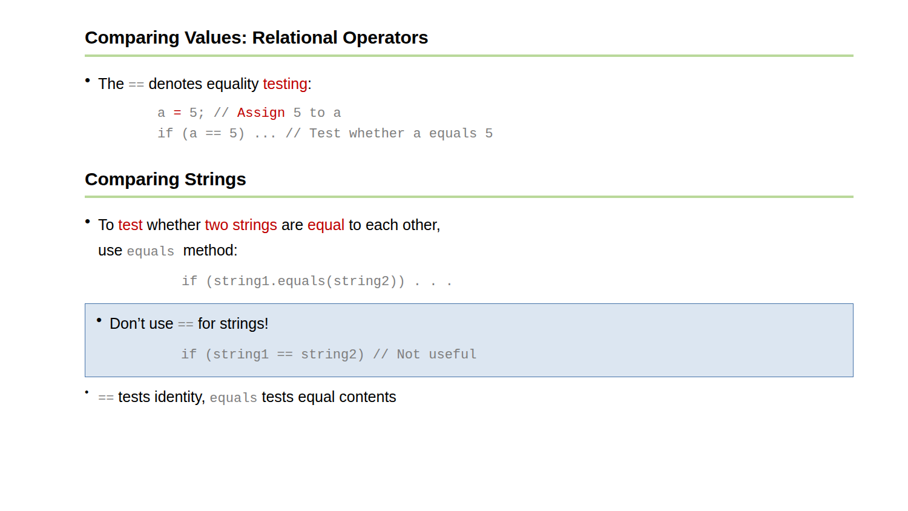Comparing Values: Relational Operators
The == denotes equality testing:
a = 5; // Assign 5 to a if (a == 5) ... // Test whether a equals 5
Comparing Strings
To test whether two strings are equal to each other,
use equals method:
if (string1.equals(string2)) . . .
Don’t use == for strings!
if (string1 == string2) // Not useful
== tests identity, equals tests equal contents